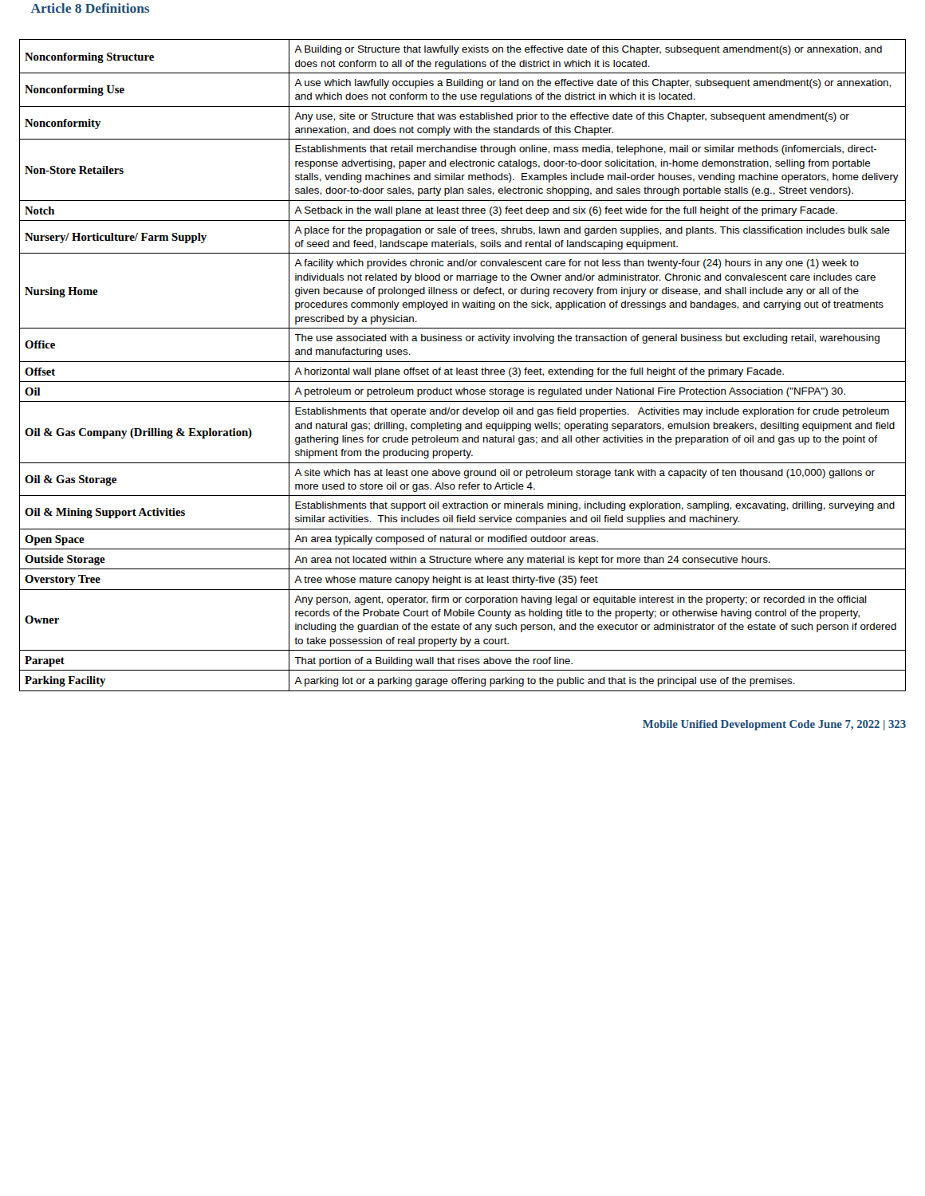Article 8 Definitions
| Nonconforming Structure | A Building or Structure that lawfully exists on the effective date of this Chapter, subsequent amendment(s) or annexation, and does not conform to all of the regulations of the district in which it is located. |
| Nonconforming Use | A use which lawfully occupies a Building or land on the effective date of this Chapter, subsequent amendment(s) or annexation, and which does not conform to the use regulations of the district in which it is located. |
| Nonconformity | Any use, site or Structure that was established prior to the effective date of this Chapter, subsequent amendment(s) or annexation, and does not comply with the standards of this Chapter. |
| Non-Store Retailers | Establishments that retail merchandise through online, mass media, telephone, mail or similar methods (infomercials, direct-response advertising, paper and electronic catalogs, door-to-door solicitation, in-home demonstration, selling from portable stalls, vending machines and similar methods). Examples include mail-order houses, vending machine operators, home delivery sales, door-to-door sales, party plan sales, electronic shopping, and sales through portable stalls (e.g., Street vendors). |
| Notch | A Setback in the wall plane at least three (3) feet deep and six (6) feet wide for the full height of the primary Facade. |
| Nursery/ Horticulture/ Farm Supply | A place for the propagation or sale of trees, shrubs, lawn and garden supplies, and plants. This classification includes bulk sale of seed and feed, landscape materials, soils and rental of landscaping equipment. |
| Nursing Home | A facility which provides chronic and/or convalescent care for not less than twenty-four (24) hours in any one (1) week to individuals not related by blood or marriage to the Owner and/or administrator. Chronic and convalescent care includes care given because of prolonged illness or defect, or during recovery from injury or disease, and shall include any or all of the procedures commonly employed in waiting on the sick, application of dressings and bandages, and carrying out of treatments prescribed by a physician. |
| Office | The use associated with a business or activity involving the transaction of general business but excluding retail, warehousing and manufacturing uses. |
| Offset | A horizontal wall plane offset of at least three (3) feet, extending for the full height of the primary Facade. |
| Oil | A petroleum or petroleum product whose storage is regulated under National Fire Protection Association ("NFPA") 30. |
| Oil & Gas Company (Drilling & Exploration) | Establishments that operate and/or develop oil and gas field properties. Activities may include exploration for crude petroleum and natural gas; drilling, completing and equipping wells; operating separators, emulsion breakers, desilting equipment and field gathering lines for crude petroleum and natural gas; and all other activities in the preparation of oil and gas up to the point of shipment from the producing property. |
| Oil & Gas Storage | A site which has at least one above ground oil or petroleum storage tank with a capacity of ten thousand (10,000) gallons or more used to store oil or gas. Also refer to Article 4. |
| Oil & Mining Support Activities | Establishments that support oil extraction or minerals mining, including exploration, sampling, excavating, drilling, surveying and similar activities. This includes oil field service companies and oil field supplies and machinery. |
| Open Space | An area typically composed of natural or modified outdoor areas. |
| Outside Storage | An area not located within a Structure where any material is kept for more than 24 consecutive hours. |
| Overstory Tree | A tree whose mature canopy height is at least thirty-five (35) feet |
| Owner | Any person, agent, operator, firm or corporation having legal or equitable interest in the property; or recorded in the official records of the Probate Court of Mobile County as holding title to the property; or otherwise having control of the property, including the guardian of the estate of any such person, and the executor or administrator of the estate of such person if ordered to take possession of real property by a court. |
| Parapet | That portion of a Building wall that rises above the roof line. |
| Parking Facility | A parking lot or a parking garage offering parking to the public and that is the principal use of the premises. |
Mobile Unified Development Code June 7, 2022 | 323